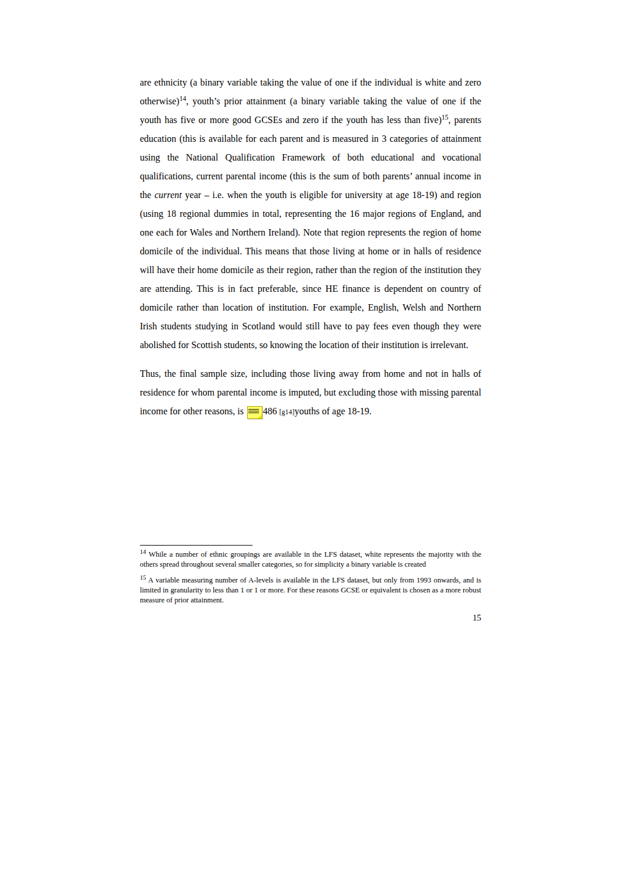are ethnicity (a binary variable taking the value of one if the individual is white and zero otherwise)14, youth’s prior attainment (a binary variable taking the value of one if the youth has five or more good GCSEs and zero if the youth has less than five)15, parents education (this is available for each parent and is measured in 3 categories of attainment using the National Qualification Framework of both educational and vocational qualifications, current parental income (this is the sum of both parents’ annual income in the current year – i.e. when the youth is eligible for university at age 18-19) and region (using 18 regional dummies in total, representing the 16 major regions of England, and one each for Wales and Northern Ireland). Note that region represents the region of home domicile of the individual. This means that those living at home or in halls of residence will have their home domicile as their region, rather than the region of the institution they are attending. This is in fact preferable, since HE finance is dependent on country of domicile rather than location of institution. For example, English, Welsh and Northern Irish students studying in Scotland would still have to pay fees even though they were abolished for Scottish students, so knowing the location of their institution is irrelevant.
Thus, the final sample size, including those living away from home and not in halls of residence for whom parental income is imputed, but excluding those with missing parental income for other reasons, is 486 [g14] youths of age 18-19.
14 While a number of ethnic groupings are available in the LFS dataset, white represents the majority with the others spread throughout several smaller categories, so for simplicity a binary variable is created
15 A variable measuring number of A-levels is available in the LFS dataset, but only from 1993 onwards, and is limited in granularity to less than 1 or 1 or more. For these reasons GCSE or equivalent is chosen as a more robust measure of prior attainment.
15